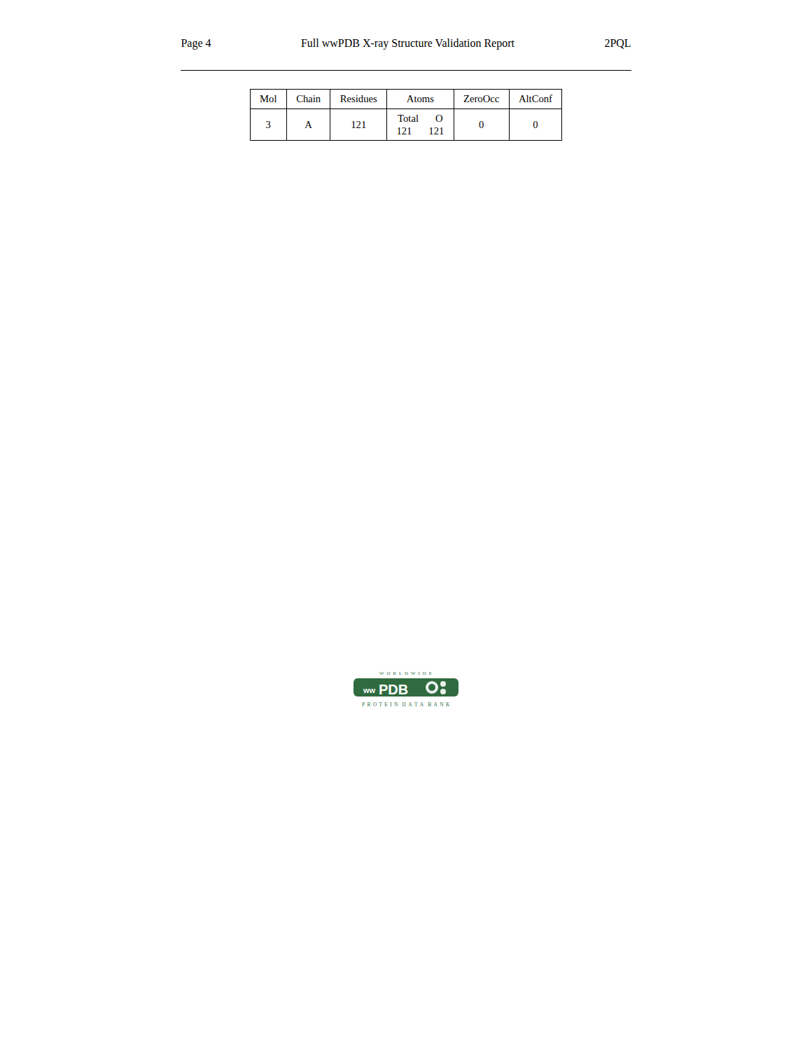Page 4
Full wwPDB X-ray Structure Validation Report
2PQL
| Mol | Chain | Residues | Atoms | ZeroOcc | AltConf |
| --- | --- | --- | --- | --- | --- |
| 3 | A | 121 | Total O 121 121 | 0 | 0 |
W O R L D W I D E
ww PDB
P R O T E I N D A T A B A N K